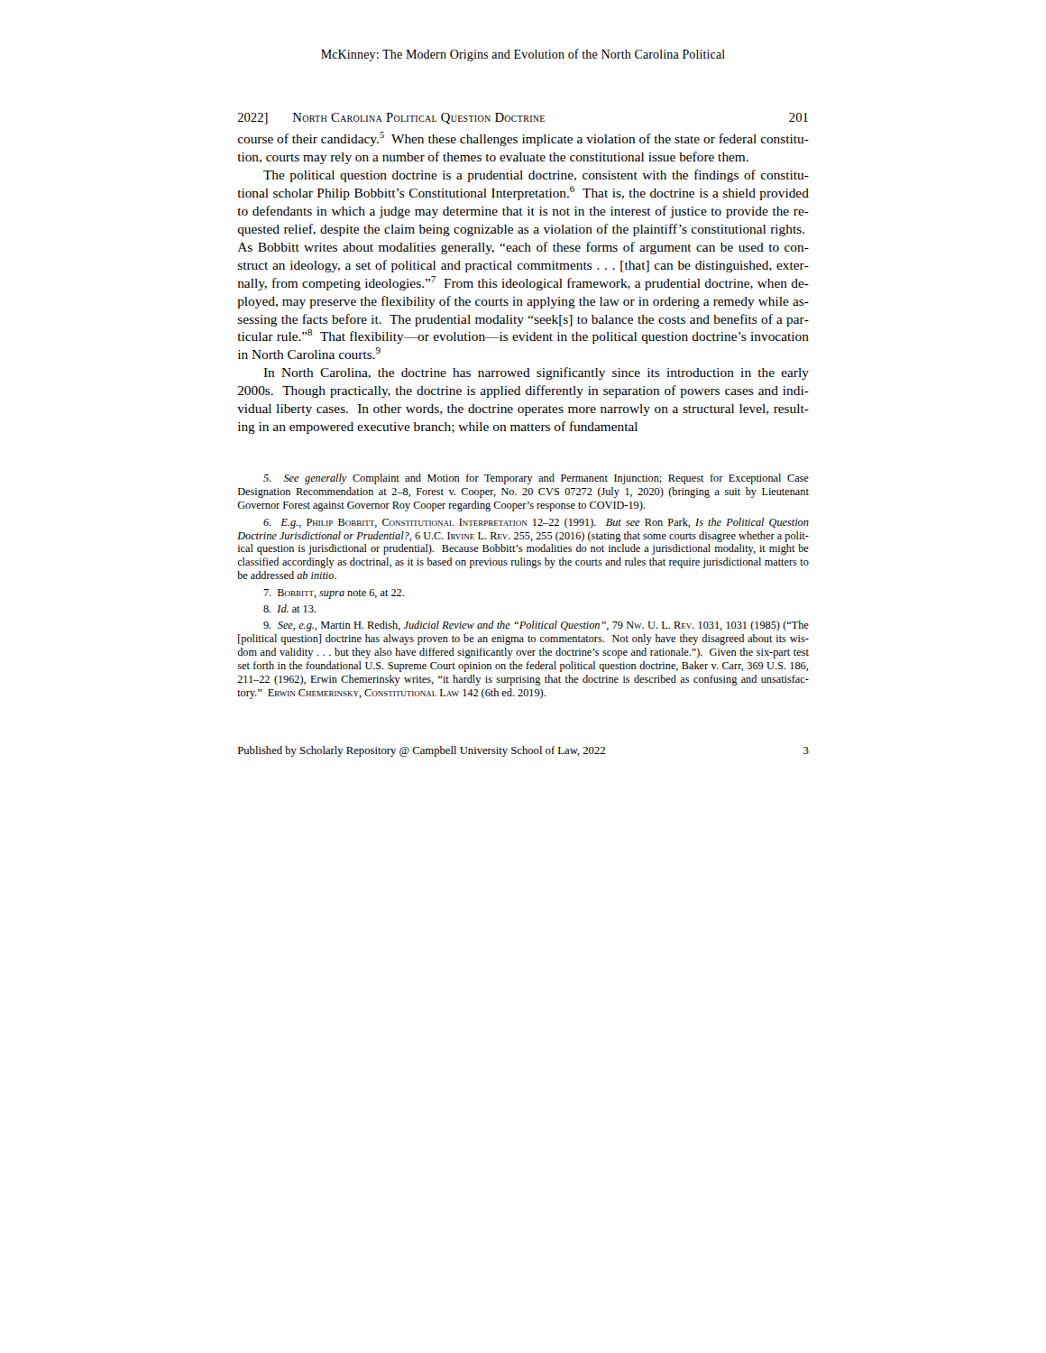McKinney: The Modern Origins and Evolution of the North Carolina Political
2022] North Carolina Political Question Doctrine 201
course of their candidacy.5 When these challenges implicate a violation of the state or federal constitution, courts may rely on a number of themes to evaluate the constitutional issue before them.
The political question doctrine is a prudential doctrine, consistent with the findings of constitutional scholar Philip Bobbitt’s Constitutional Interpretation.6 That is, the doctrine is a shield provided to defendants in which a judge may determine that it is not in the interest of justice to provide the requested relief, despite the claim being cognizable as a violation of the plaintiff’s constitutional rights. As Bobbitt writes about modalities generally, “each of these forms of argument can be used to construct an ideology, a set of political and practical commitments . . . [that] can be distinguished, externally, from competing ideologies.”7 From this ideological framework, a prudential doctrine, when deployed, may preserve the flexibility of the courts in applying the law or in ordering a remedy while assessing the facts before it. The prudential modality “seek[s] to balance the costs and benefits of a particular rule.”8 That flexibility—or evolution—is evident in the political question doctrine’s invocation in North Carolina courts.9
In North Carolina, the doctrine has narrowed significantly since its introduction in the early 2000s. Though practically, the doctrine is applied differently in separation of powers cases and individual liberty cases. In other words, the doctrine operates more narrowly on a structural level, resulting in an empowered executive branch; while on matters of fundamental
5. See generally Complaint and Motion for Temporary and Permanent Injunction; Request for Exceptional Case Designation Recommendation at 2–8, Forest v. Cooper, No. 20 CVS 07272 (July 1, 2020) (bringing a suit by Lieutenant Governor Forest against Governor Roy Cooper regarding Cooper’s response to COVID-19).
6. E.g., Philip Bobbitt, Constitutional Interpretation 12–22 (1991). But see Ron Park, Is the Political Question Doctrine Jurisdictional or Prudential?, 6 U.C. Irvine L. Rev. 255, 255 (2016) (stating that some courts disagree whether a political question is jurisdictional or prudential). Because Bobbitt’s modalities do not include a jurisdictional modality, it might be classified accordingly as doctrinal, as it is based on previous rulings by the courts and rules that require jurisdictional matters to be addressed ab initio.
7. Bobbitt, supra note 6, at 22.
8. Id. at 13.
9. See, e.g., Martin H. Redish, Judicial Review and the “Political Question”, 79 Nw. U. L. Rev. 1031, 1031 (1985) (“The [political question] doctrine has always proven to be an enigma to commentators. Not only have they disagreed about its wisdom and validity . . . but they also have differed significantly over the doctrine’s scope and rationale.”). Given the six-part test set forth in the foundational U.S. Supreme Court opinion on the federal political question doctrine, Baker v. Carr, 369 U.S. 186, 211–22 (1962), Erwin Chemerinsky writes, “it hardly is surprising that the doctrine is described as confusing and unsatisfactory.” Erwin Chemerinsky, Constitutional Law 142 (6th ed. 2019).
Published by Scholarly Repository @ Campbell University School of Law, 2022 3